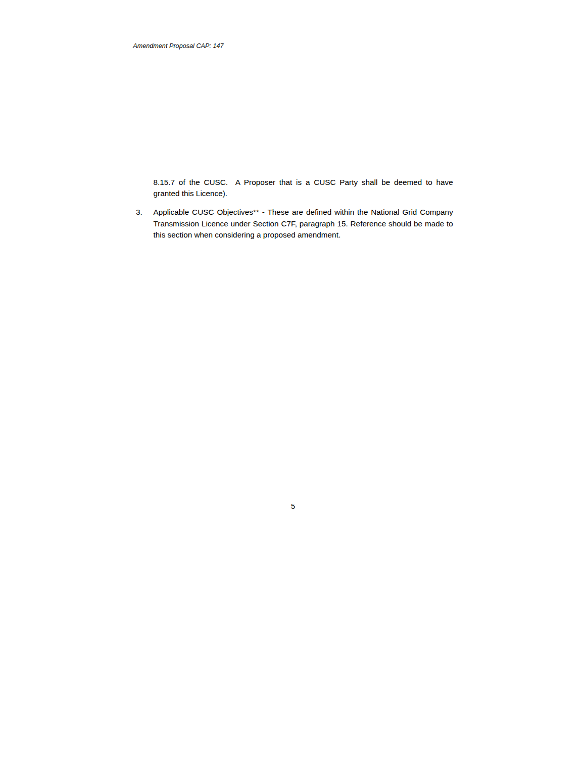Amendment Proposal CAP: 147
8.15.7 of the CUSC. A Proposer that is a CUSC Party shall be deemed to have granted this Licence).
3. Applicable CUSC Objectives** - These are defined within the National Grid Company Transmission Licence under Section C7F, paragraph 15. Reference should be made to this section when considering a proposed amendment.
5